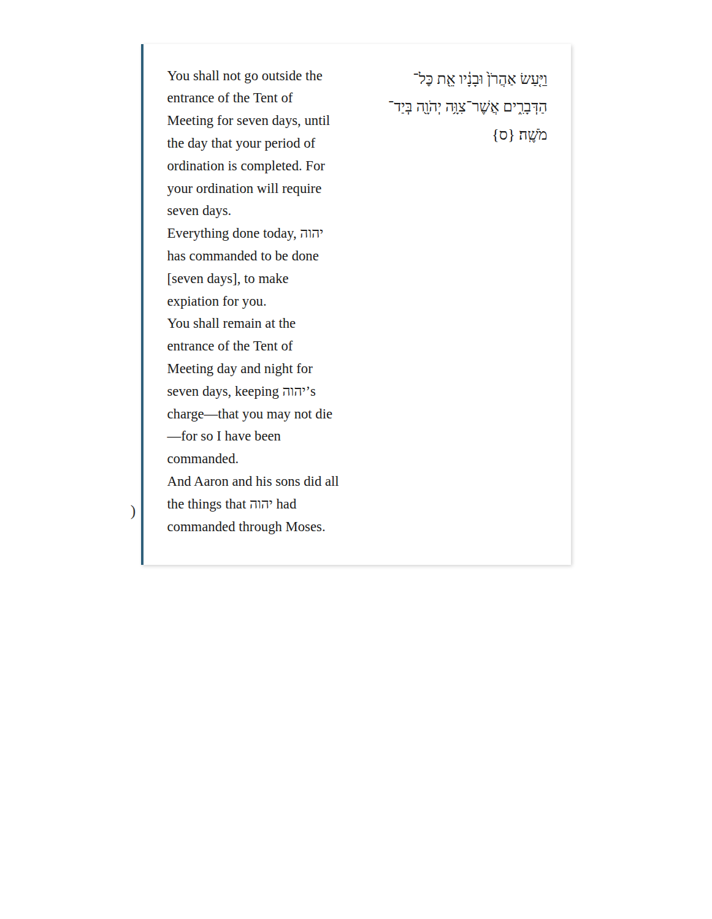You shall not go outside the entrance of the Tent of Meeting for seven days, until the day that your period of ordination is completed. For your ordination will require seven days.
Everything done today, יהוה has commanded to be done [seven days], to make expiation for you.
You shall remain at the entrance of the Tent of Meeting day and night for seven days, keeping יהוה’s charge—that you may not die—for so I have been commanded.
And Aaron and his sons did all the things that יהוה had commanded through Moses.
וַיַּ֤עַשׂ אַהֲרֹן֙ וּבָנָ֔יו אֵ֖ת כׇּל־הַדְּבָרִ֑ים אֲשֶׁר־צִוָּ֥ה יְהֹוָ֖ה בְּיַד־מֹשֶֽׁה׃ {ס}
)